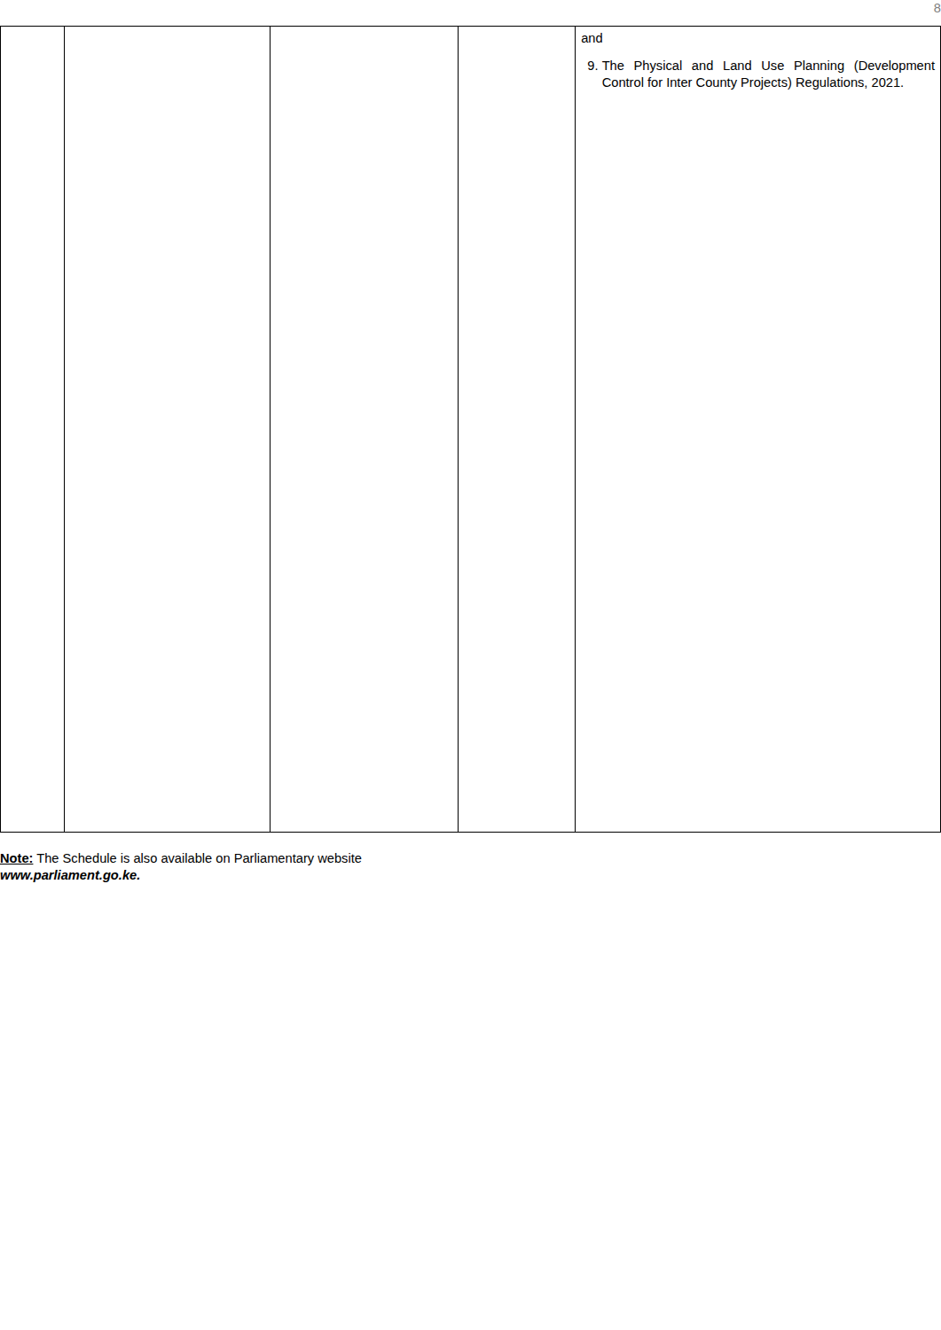8
| | | | | and The Physical and Land Use Planning (Development Control for Inter County Projects) Regulations, 2021. |
Note: The Schedule is also available on Parliamentary website
www.parliament.go.ke.